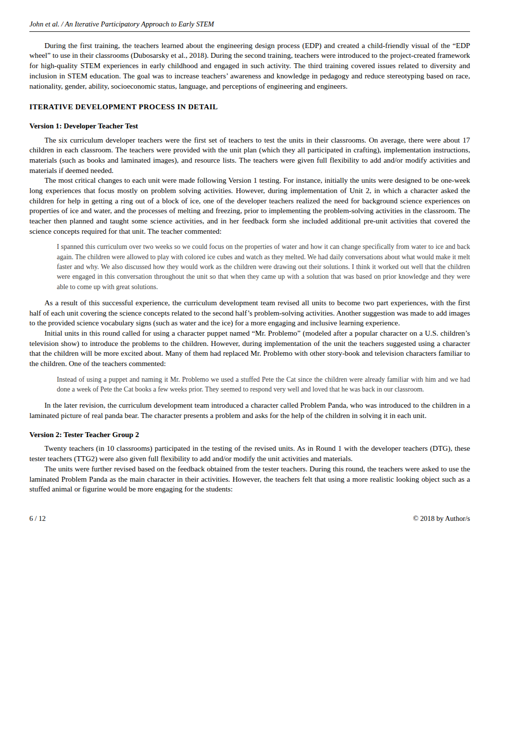John et al. / An Iterative Participatory Approach to Early STEM
During the first training, the teachers learned about the engineering design process (EDP) and created a child-friendly visual of the “EDP wheel” to use in their classrooms (Dubosarsky et al., 2018). During the second training, teachers were introduced to the project-created framework for high-quality STEM experiences in early childhood and engaged in such activity. The third training covered issues related to diversity and inclusion in STEM education. The goal was to increase teachers’ awareness and knowledge in pedagogy and reduce stereotyping based on race, nationality, gender, ability, socioeconomic status, language, and perceptions of engineering and engineers.
ITERATIVE DEVELOPMENT PROCESS IN DETAIL
Version 1: Developer Teacher Test
The six curriculum developer teachers were the first set of teachers to test the units in their classrooms. On average, there were about 17 children in each classroom. The teachers were provided with the unit plan (which they all participated in crafting), implementation instructions, materials (such as books and laminated images), and resource lists. The teachers were given full flexibility to add and/or modify activities and materials if deemed needed.
The most critical changes to each unit were made following Version 1 testing. For instance, initially the units were designed to be one-week long experiences that focus mostly on problem solving activities. However, during implementation of Unit 2, in which a character asked the children for help in getting a ring out of a block of ice, one of the developer teachers realized the need for background science experiences on properties of ice and water, and the processes of melting and freezing, prior to implementing the problem-solving activities in the classroom. The teacher then planned and taught some science activities, and in her feedback form she included additional pre-unit activities that covered the science concepts required for that unit. The teacher commented:
I spanned this curriculum over two weeks so we could focus on the properties of water and how it can change specifically from water to ice and back again. The children were allowed to play with colored ice cubes and watch as they melted. We had daily conversations about what would make it melt faster and why. We also discussed how they would work as the children were drawing out their solutions. I think it worked out well that the children were engaged in this conversation throughout the unit so that when they came up with a solution that was based on prior knowledge and they were able to come up with great solutions.
As a result of this successful experience, the curriculum development team revised all units to become two part experiences, with the first half of each unit covering the science concepts related to the second half’s problem-solving activities. Another suggestion was made to add images to the provided science vocabulary signs (such as water and the ice) for a more engaging and inclusive learning experience.
Initial units in this round called for using a character puppet named “Mr. Problemo” (modeled after a popular character on a U.S. children’s television show) to introduce the problems to the children. However, during implementation of the unit the teachers suggested using a character that the children will be more excited about. Many of them had replaced Mr. Problemo with other story-book and television characters familiar to the children. One of the teachers commented:
Instead of using a puppet and naming it Mr. Problemo we used a stuffed Pete the Cat since the children were already familiar with him and we had done a week of Pete the Cat books a few weeks prior. They seemed to respond very well and loved that he was back in our classroom.
In the later revision, the curriculum development team introduced a character called Problem Panda, who was introduced to the children in a laminated picture of real panda bear. The character presents a problem and asks for the help of the children in solving it in each unit.
Version 2: Tester Teacher Group 2
Twenty teachers (in 10 classrooms) participated in the testing of the revised units. As in Round 1 with the developer teachers (DTG), these tester teachers (TTG2) were also given full flexibility to add and/or modify the unit activities and materials.
The units were further revised based on the feedback obtained from the tester teachers. During this round, the teachers were asked to use the laminated Problem Panda as the main character in their activities. However, the teachers felt that using a more realistic looking object such as a stuffed animal or figurine would be more engaging for the students:
6 / 12
© 2018 by Author/s